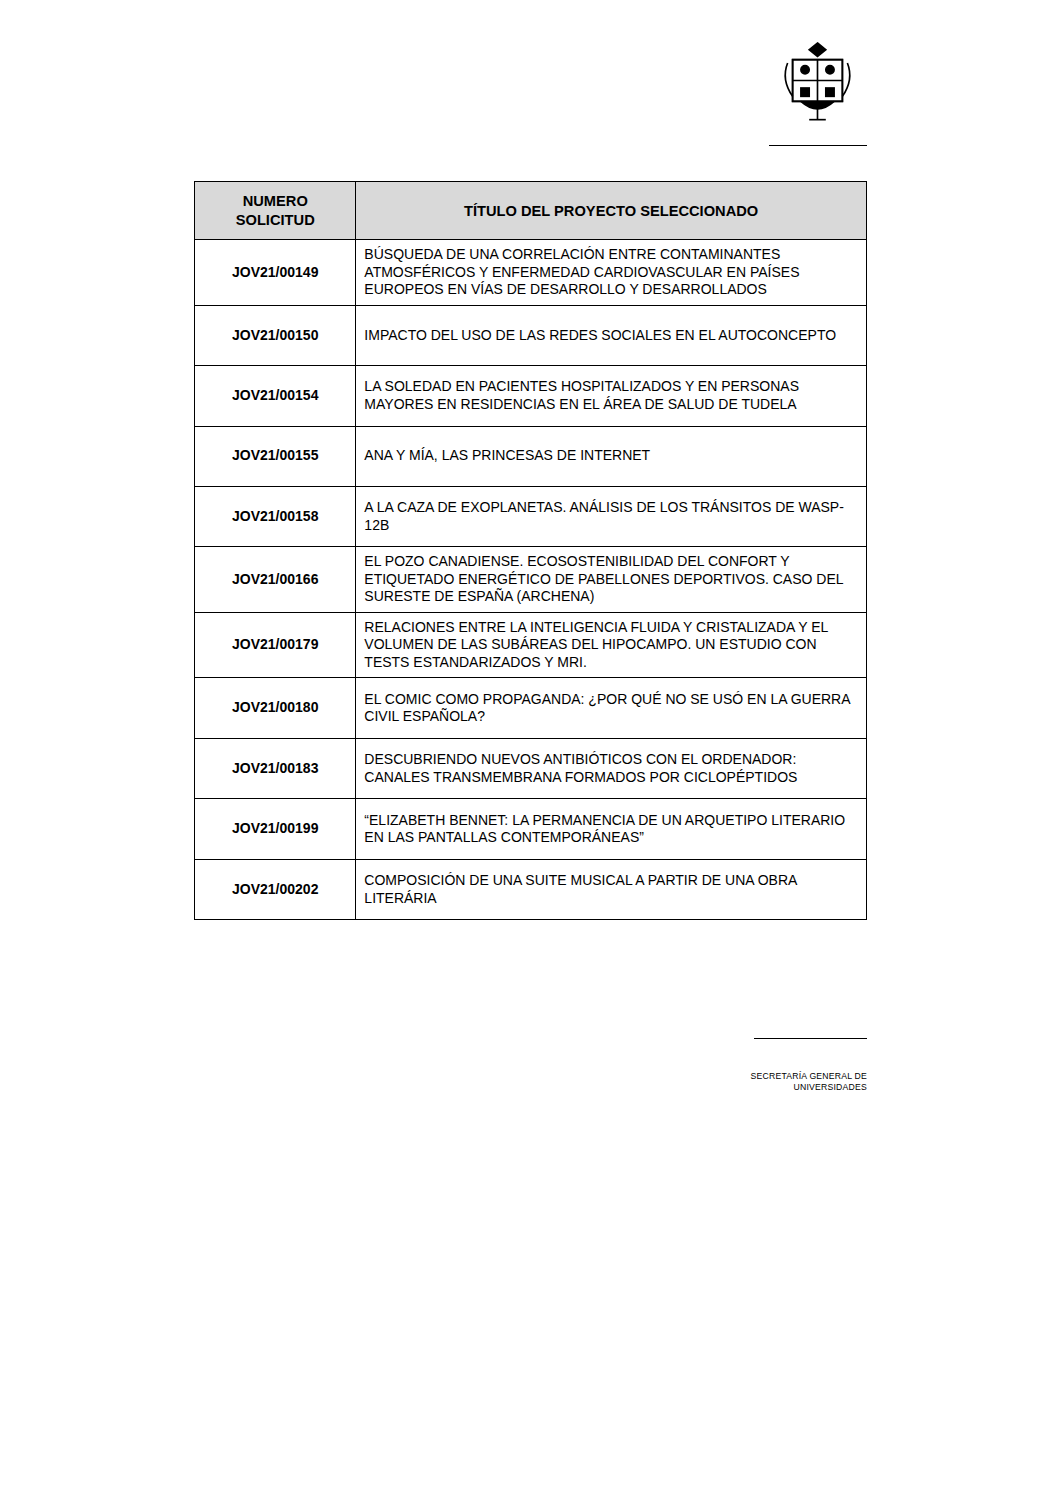| NUMERO SOLICITUD | TÍTULO DEL PROYECTO SELECCIONADO |
| --- | --- |
| JOV21/00149 | BÚSQUEDA DE UNA CORRELACIÓN ENTRE CONTAMINANTES ATMOSFÉRICOS Y ENFERMEDAD CARDIOVASCULAR EN PAÍSES EUROPEOS EN VÍAS DE DESARROLLO Y DESARROLLADOS |
| JOV21/00150 | IMPACTO DEL USO DE LAS REDES SOCIALES EN EL AUTOCONCEPTO |
| JOV21/00154 | LA SOLEDAD EN PACIENTES HOSPITALIZADOS Y EN PERSONAS MAYORES EN RESIDENCIAS EN EL ÁREA DE SALUD DE TUDELA |
| JOV21/00155 | ANA Y MÍA, LAS PRINCESAS DE INTERNET |
| JOV21/00158 | A LA CAZA DE EXOPLANETAS. ANÁLISIS DE LOS TRÁNSITOS DE WASP-12B |
| JOV21/00166 | EL POZO CANADIENSE. ECOSOSTENIBILIDAD DEL CONFORT Y ETIQUETADO ENERGÉTICO DE PABELLONES DEPORTIVOS. CASO DEL SURESTE DE ESPAÑA (ARCHENA) |
| JOV21/00179 | RELACIONES ENTRE LA INTELIGENCIA FLUIDA Y CRISTALIZADA Y EL VOLUMEN DE LAS SUBÁREAS DEL HIPOCAMPO. UN ESTUDIO CON TESTS ESTANDARIZADOS Y MRI. |
| JOV21/00180 | EL COMIC COMO PROPAGANDA: ¿POR QUÉ NO SE USÓ EN LA GUERRA CIVIL ESPAÑOLA? |
| JOV21/00183 | DESCUBRIENDO NUEVOS ANTIBIÓTICOS CON EL ORDENADOR: CANALES TRANSMEMBRANA FORMADOS POR CICLOPÉPTIDOS |
| JOV21/00199 | “ELIZABETH BENNET: LA PERMANENCIA DE UN ARQUETIPO LITERARIO EN LAS PANTALLAS CONTEMPORÁNEAS” |
| JOV21/00202 | COMPOSICIÓN DE UNA SUITE MUSICAL A PARTIR DE UNA OBRA LITERÁRIA |
SECRETARÍA GENERAL DE
UNIVERSIDADES